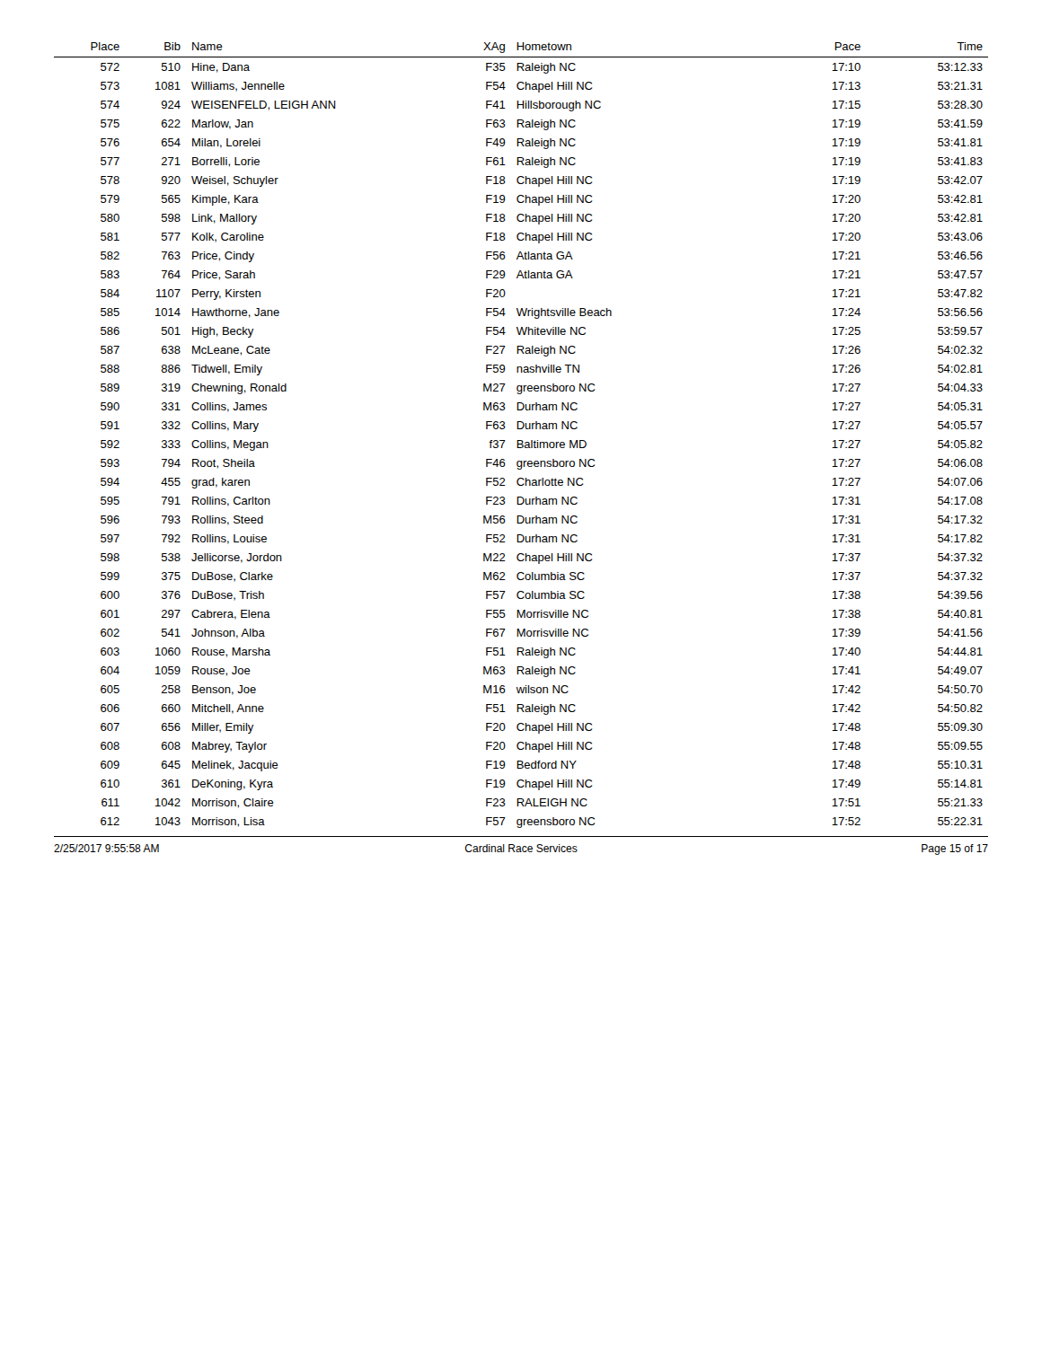| Place | Bib | Name | XAg | Hometown | Pace | Time |
| --- | --- | --- | --- | --- | --- | --- |
| 572 | 510 | Hine, Dana | F35 | Raleigh NC | 17:10 | 53:12.33 |
| 573 | 1081 | Williams, Jennelle | F54 | Chapel Hill NC | 17:13 | 53:21.31 |
| 574 | 924 | WEISENFELD, LEIGH ANN | F41 | Hillsborough NC | 17:15 | 53:28.30 |
| 575 | 622 | Marlow, Jan | F63 | Raleigh NC | 17:19 | 53:41.59 |
| 576 | 654 | Milan, Lorelei | F49 | Raleigh NC | 17:19 | 53:41.81 |
| 577 | 271 | Borrelli, Lorie | F61 | Raleigh NC | 17:19 | 53:41.83 |
| 578 | 920 | Weisel, Schuyler | F18 | Chapel Hill NC | 17:19 | 53:42.07 |
| 579 | 565 | Kimple, Kara | F19 | Chapel Hill NC | 17:20 | 53:42.81 |
| 580 | 598 | Link, Mallory | F18 | Chapel Hill NC | 17:20 | 53:42.81 |
| 581 | 577 | Kolk, Caroline | F18 | Chapel Hill NC | 17:20 | 53:43.06 |
| 582 | 763 | Price, Cindy | F56 | Atlanta GA | 17:21 | 53:46.56 |
| 583 | 764 | Price, Sarah | F29 | Atlanta GA | 17:21 | 53:47.57 |
| 584 | 1107 | Perry, Kirsten | F20 | | 17:21 | 53:47.82 |
| 585 | 1014 | Hawthorne, Jane | F54 | Wrightsville Beach | 17:24 | 53:56.56 |
| 586 | 501 | High, Becky | F54 | Whiteville NC | 17:25 | 53:59.57 |
| 587 | 638 | McLeane, Cate | F27 | Raleigh NC | 17:26 | 54:02.32 |
| 588 | 886 | Tidwell, Emily | F59 | nashville TN | 17:26 | 54:02.81 |
| 589 | 319 | Chewning, Ronald | M27 | greensboro NC | 17:27 | 54:04.33 |
| 590 | 331 | Collins, James | M63 | Durham NC | 17:27 | 54:05.31 |
| 591 | 332 | Collins, Mary | F63 | Durham NC | 17:27 | 54:05.57 |
| 592 | 333 | Collins, Megan | f37 | Baltimore MD | 17:27 | 54:05.82 |
| 593 | 794 | Root, Sheila | F46 | greensboro NC | 17:27 | 54:06.08 |
| 594 | 455 | grad, karen | F52 | Charlotte NC | 17:27 | 54:07.06 |
| 595 | 791 | Rollins, Carlton | F23 | Durham NC | 17:31 | 54:17.08 |
| 596 | 793 | Rollins, Steed | M56 | Durham NC | 17:31 | 54:17.32 |
| 597 | 792 | Rollins, Louise | F52 | Durham NC | 17:31 | 54:17.82 |
| 598 | 538 | Jellicorse, Jordon | M22 | Chapel Hill NC | 17:37 | 54:37.32 |
| 599 | 375 | DuBose, Clarke | M62 | Columbia SC | 17:37 | 54:37.32 |
| 600 | 376 | DuBose, Trish | F57 | Columbia SC | 17:38 | 54:39.56 |
| 601 | 297 | Cabrera, Elena | F55 | Morrisville NC | 17:38 | 54:40.81 |
| 602 | 541 | Johnson, Alba | F67 | Morrisville NC | 17:39 | 54:41.56 |
| 603 | 1060 | Rouse, Marsha | F51 | Raleigh NC | 17:40 | 54:44.81 |
| 604 | 1059 | Rouse, Joe | M63 | Raleigh NC | 17:41 | 54:49.07 |
| 605 | 258 | Benson, Joe | M16 | wilson NC | 17:42 | 54:50.70 |
| 606 | 660 | Mitchell, Anne | F51 | Raleigh NC | 17:42 | 54:50.82 |
| 607 | 656 | Miller, Emily | F20 | Chapel Hill NC | 17:48 | 55:09.30 |
| 608 | 608 | Mabrey, Taylor | F20 | Chapel Hill NC | 17:48 | 55:09.55 |
| 609 | 645 | Melinek, Jacquie | F19 | Bedford NY | 17:48 | 55:10.31 |
| 610 | 361 | DeKoning, Kyra | F19 | Chapel Hill NC | 17:49 | 55:14.81 |
| 611 | 1042 | Morrison, Claire | F23 | RALEIGH NC | 17:51 | 55:21.33 |
| 612 | 1043 | Morrison, Lisa | F57 | greensboro NC | 17:52 | 55:22.31 |
2/25/2017 9:55:58 AM
Cardinal Race Services
Page 15 of 17